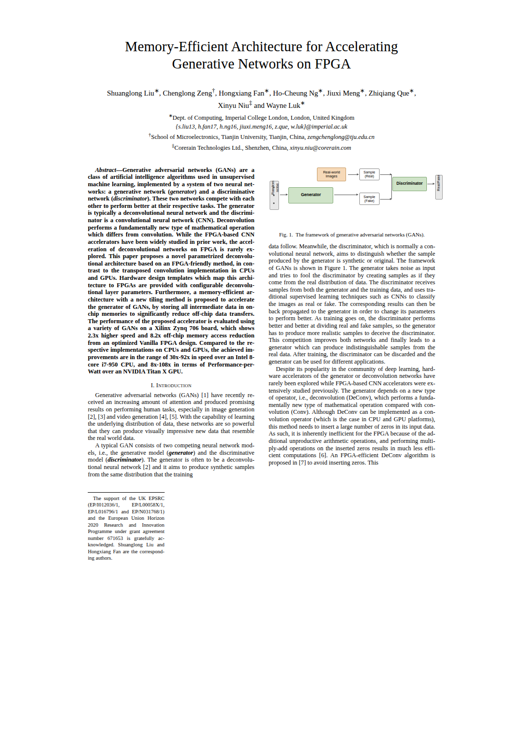Memory-Efficient Architecture for Accelerating
Generative Networks on FPGA
Shuanglong Liu∗, Chenglong Zeng†, Hongxiang Fan∗, Ho-Cheung Ng∗, Jiuxi Meng∗, Zhiqiang Que∗,
Xinyu Niu‡ and Wayne Luk∗
∗Dept. of Computing, Imperial College London, London, United Kingdom
{s.liu13, h.fan17, h.ng16, jiuxi.meng16, z.que, w.luk}@imperial.ac.uk
†School of Microelectronics, Tianjin University, Tianjin, China, zengchenglong@tju.edu.cn
‡Corerain Technologies Ltd., Shenzhen, China, xinyu.niu@corerain.com
Abstract—Generative adversarial networks (GANs) are a class of artificial intelligence algorithms used in unsupervised machine learning, implemented by a system of two neural networks: a generative network (generator) and a discriminative network (discriminator). These two networks compete with each other to perform better at their respective tasks. The generator is typically a deconvolutional neural network and the discriminator is a convolutional neural network (CNN). Deconvolution performs a fundamentally new type of mathematical operation which differs from convolution. While the FPGA-based CNN accelerators have been widely studied in prior work, the acceleration of deconvolutional networks on FPGA is rarely explored. This paper proposes a novel parametrized deconvolutional architecture based on an FPGA-friendly method, in contrast to the transposed convolution implementation in CPUs and GPUs. Hardware design templates which map this architecture to FPGAs are provided with configurable deconvolutional layer parameters. Furthermore, a memory-efficient architecture with a new tiling method is proposed to accelerate the generator of GANs, by storing all intermediate data in on-chip memories to significantly reduce off-chip data transfers. The performance of the proposed accelerator is evaluated using a variety of GANs on a Xilinx Zynq 706 board, which shows 2.3x higher speed and 8.2x off-chip memory access reduction from an optimized Vanilla FPGA design. Compared to the respective implementations on CPUs and GPUs, the achieved improvements are in the range of 30x-92x in speed over an Intel 8-core i7-950 CPU, and 8x-108x in terms of Performance-per-Watt over an NVIDIA Titan X GPU.
I. Introduction
Generative adversarial networks (GANs) [1] have recently received an increasing amount of attention and produced promising results on performing human tasks, especially in image generation [2], [3] and video generation [4], [5]. With the capability of learning the underlying distribution of data, these networks are so powerful that they can produce visually impressive new data that resemble the real world data.
A typical GAN consists of two competing neural network models, i.e., the generative model (generator) and the discriminative model (discriminator). The generator is often to be a deconvolutional neural network [2] and it aims to produce synthetic samples from the same distribution that the training
The support of the UK EPSRC (EP/I012036/1, EP/L00058X/1, EP/L016796/1 and EP/N031768/1) and the European Union Horizon 2020 Research and Innovation Programme under grant agreement number 671653 is gratefully acknowledged. Shuanglong Liu and Hongxiang Fan are the corresponding authors.
Random noise
Real-world
Images
Generator
Sample
(Real)
Sample
(Fake)
Discriminator
Real/Fake
Fig. 1. The framework of generative adversarial networks (GANs).
data follow. Meanwhile, the discriminator, which is normally a convolutional neural network, aims to distinguish whether the sample produced by the generator is synthetic or original. The framework of GANs is shown in Figure 1. The generator takes noise as input and tries to fool the discriminator by creating samples as if they come from the real distribution of data. The discriminator receives samples from both the generator and the training data, and uses traditional supervised learning techniques such as CNNs to classify the images as real or fake. The corresponding results can then be back propagated to the generator in order to change its parameters to perform better. As training goes on, the discriminator performs better and better at dividing real and fake samples, so the generator has to produce more realistic samples to deceive the discriminator. This competition improves both networks and finally leads to a generator which can produce indistinguishable samples from the real data. After training, the discriminator can be discarded and the generator can be used for different applications.
Despite its popularity in the community of deep learning, hardware accelerators of the generator or deconvolution networks have rarely been explored while FPGA-based CNN accelerators were extensively studied previously. The generator depends on a new type of operator, i.e., deconvolution (DeConv), which performs a fundamentally new type of mathematical operation compared with convolution (Conv). Although DeConv can be implemented as a convolution operator (which is the case in CPU and GPU platforms), this method needs to insert a large number of zeros in its input data. As such, it is inherently inefficient for the FPGA because of the additional unproductive arithmetic operations, and performing multiply-add operations on the inserted zeros results in much less efficient computations [6]. An FPGA-efficient DeConv algorithm is proposed in [7] to avoid inserting zeros. This